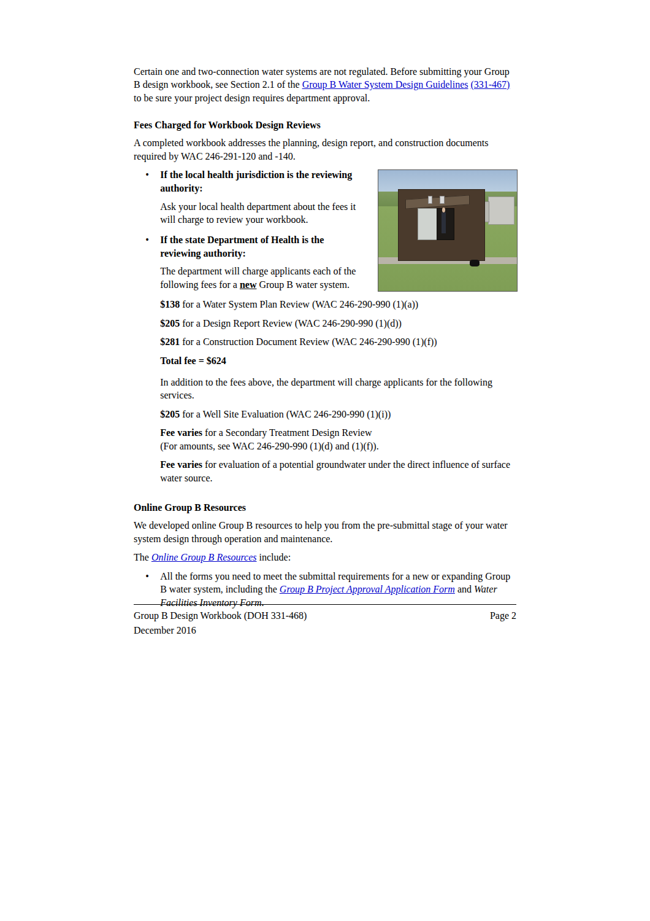Certain one and two-connection water systems are not regulated. Before submitting your Group B design workbook, see Section 2.1 of the Group B Water System Design Guidelines (331-467) to be sure your project design requires department approval.
Fees Charged for Workbook Design Reviews
A completed workbook addresses the planning, design report, and construction documents required by WAC 246-291-120 and -140.
If the local health jurisdiction is the reviewing authority:
Ask your local health department about the fees it will charge to review your workbook.
If the state Department of Health is the reviewing authority:
The department will charge applicants each of the following fees for a new Group B water system.
$138 for a Water System Plan Review (WAC 246-290-990 (1)(a))
$205 for a Design Report Review (WAC 246-290-990 (1)(d))
$281 for a Construction Document Review (WAC 246-290-990 (1)(f))
Total fee = $624
In addition to the fees above, the department will charge applicants for the following services.
$205 for a Well Site Evaluation (WAC 246-290-990 (1)(i))
Fee varies for a Secondary Treatment Design Review
(For amounts, see WAC 246-290-990 (1)(d) and (1)(f)).
Fee varies for evaluation of a potential groundwater under the direct influence of surface water source.
Online Group B Resources
We developed online Group B resources to help you from the pre-submittal stage of your water system design through operation and maintenance.
The Online Group B Resources include:
All the forms you need to meet the submittal requirements for a new or expanding Group B water system, including the Group B Project Approval Application Form and Water Facilities Inventory Form.
Group B Design Workbook (DOH 331-468)
Page 2
December 2016